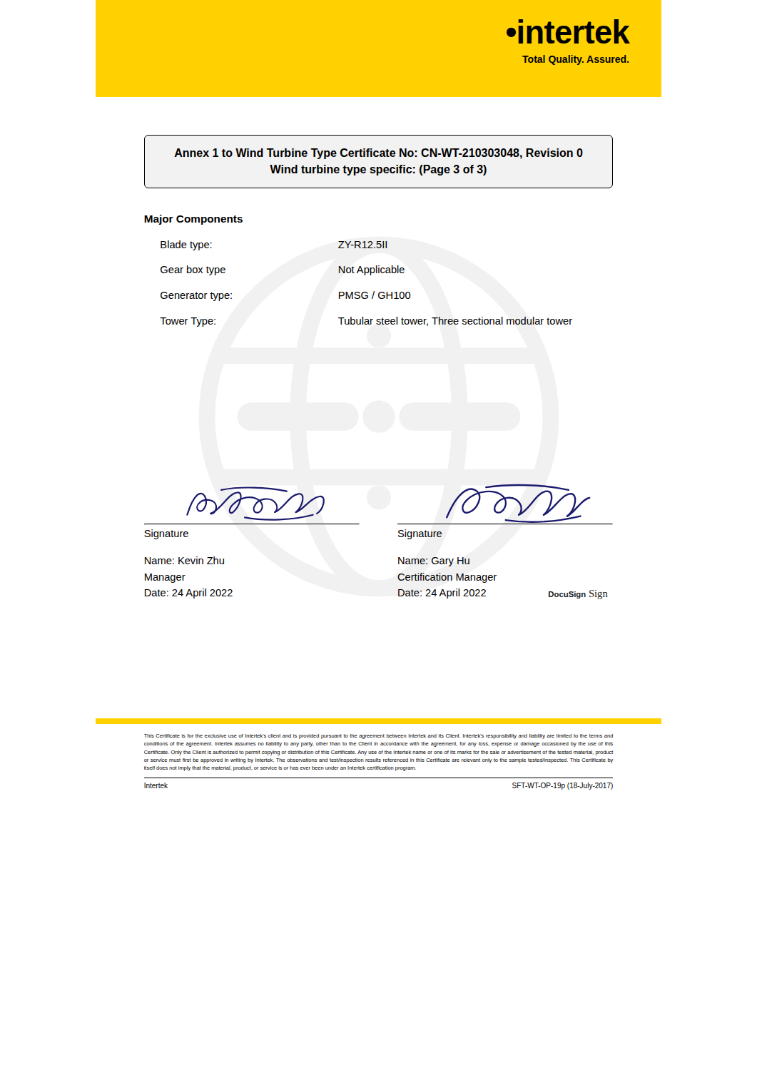•intertek
Total Quality. Assured.
Annex 1 to Wind Turbine Type Certificate No: CN-WT-210303048, Revision 0
Wind turbine type specific: (Page 3 of 3)
Major Components
| Blade type: | ZY-R12.5II |
| Gear box type | Not Applicable |
| Generator type: | PMSG / GH100 |
| Tower Type: | Tubular steel tower, Three sectional modular tower |
Signature
Name: Kevin Zhu
Manager
Date: 24 April 2022
DocuSign Sign
Signature
Name: Gary Hu
Certification Manager
Date: 24 April 2022
This Certificate is for the exclusive use of Intertek's client and is provided pursuant to the agreement between Intertek and its Client. Intertek's responsibility and liability are limited to the terms and conditions of the agreement. Intertek assumes no liability to any party, other than to the Client in accordance with the agreement, for any loss, expense or damage occasioned by the use of this Certificate. Only the Client is authorized to permit copying or distribution of this Certificate. Any use of the Intertek name or one of its marks for the sale or advertisement of the tested material, product or service must first be approved in writing by Intertek. The observations and test/inspection results referenced in this Certificate are relevant only to the sample tested/inspected. This Certificate by itself does not imply that the material, product, or service is or has ever been under an Intertek certification program.
Intertek SFT-WT-OP-19p (18-July-2017)